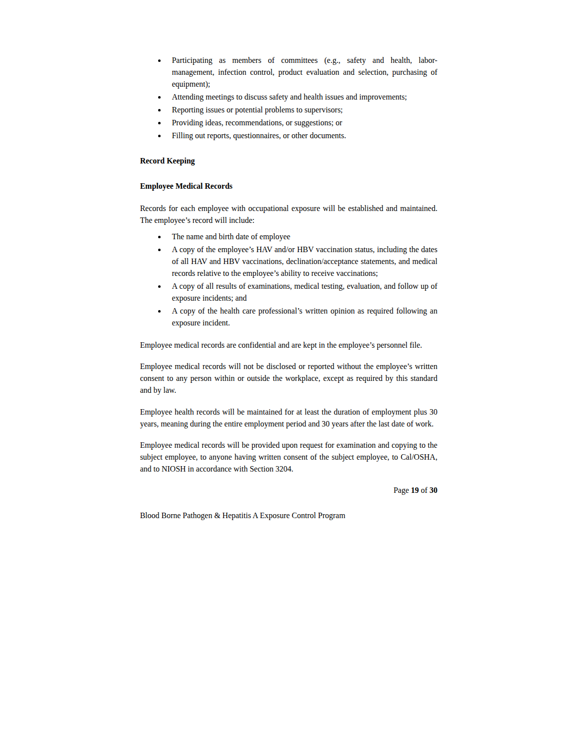Participating as members of committees (e.g., safety and health, labor-management, infection control, product evaluation and selection, purchasing of equipment);
Attending meetings to discuss safety and health issues and improvements;
Reporting issues or potential problems to supervisors;
Providing ideas, recommendations, or suggestions; or
Filling out reports, questionnaires, or other documents.
Record Keeping
Employee Medical Records
Records for each employee with occupational exposure will be established and maintained. The employee’s record will include:
The name and birth date of employee
A copy of the employee’s HAV and/or HBV vaccination status, including the dates of all HAV and HBV vaccinations, declination/acceptance statements, and medical records relative to the employee’s ability to receive vaccinations;
A copy of all results of examinations, medical testing, evaluation, and follow up of exposure incidents; and
A copy of the health care professional’s written opinion as required following an exposure incident.
Employee medical records are confidential and are kept in the employee’s personnel file.
Employee medical records will not be disclosed or reported without the employee’s written consent to any person within or outside the workplace, except as required by this standard and by law.
Employee health records will be maintained for at least the duration of employment plus 30 years, meaning during the entire employment period and 30 years after the last date of work.
Employee medical records will be provided upon request for examination and copying to the subject employee, to anyone having written consent of the subject employee, to Cal/OSHA, and to NIOSH in accordance with Section 3204.
Page 19 of 30
Blood Borne Pathogen & Hepatitis A Exposure Control Program